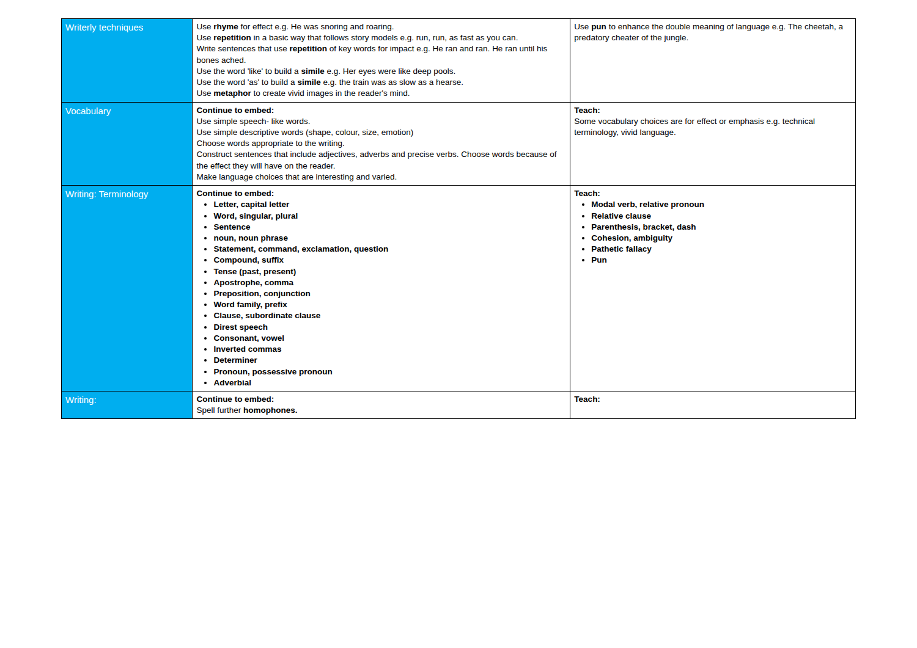| Writerly techniques | Use rhyme for effect e.g. He was snoring and roaring. Use repetition in a basic way that follows story models e.g. run, run, as fast as you can. Write sentences that use repetition of key words for impact e.g. He ran and ran. He ran until his bones ached. Use the word 'like' to build a simile e.g. Her eyes were like deep pools. Use the word 'as' to build a simile e.g. the train was as slow as a hearse. Use metaphor to create vivid images in the reader's mind. | Use pun to enhance the double meaning of language e.g. The cheetah, a predatory cheater of the jungle. |
| Vocabulary | Continue to embed: Use simple speech- like words. Use simple descriptive words (shape, colour, size, emotion) Choose words appropriate to the writing. Construct sentences that include adjectives, adverbs and precise verbs. Choose words because of the effect they will have on the reader. Make language choices that are interesting and varied. | Teach: Some vocabulary choices are for effect or emphasis e.g. technical terminology, vivid language. |
| Writing: Terminology | Continue to embed: Letter, capital letter Word, singular, plural Sentence noun, noun phrase Statement, command, exclamation, question Compound, suffix Tense (past, present) Apostrophe, comma Preposition, conjunction Word family, prefix Clause, subordinate clause Direst speech Consonant, vowel Inverted commas Determiner Pronoun, possessive pronoun Adverbial | Teach: Modal verb, relative pronoun Relative clause Parenthesis, bracket, dash Cohesion, ambiguity Pathetic fallacy Pun |
| Writing: | Continue to embed: Spell further homophones. | Teach: |